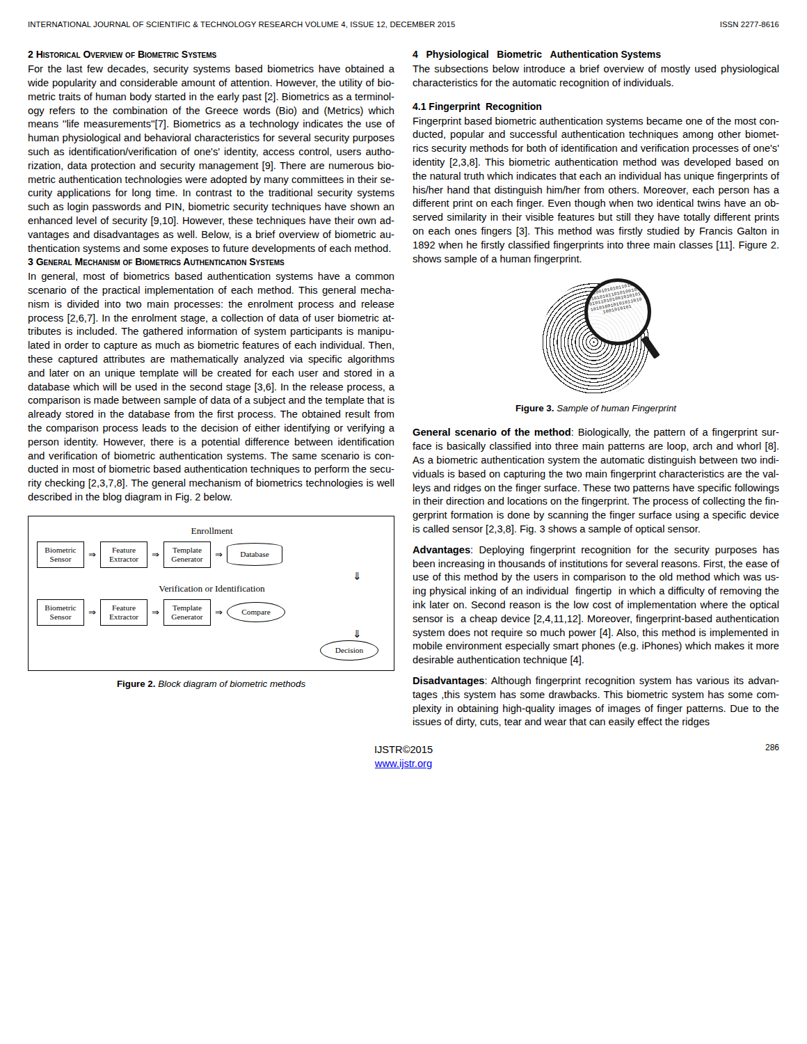INTERNATIONAL JOURNAL OF SCIENTIFIC & TECHNOLOGY RESEARCH VOLUME 4, ISSUE 12, DECEMBER 2015
ISSN 2277-8616
2 HISTORICAL OVERVIEW OF BIOMETRIC SYSTEMS
For the last few decades, security systems based biometrics have obtained a wide popularity and considerable amount of attention. However, the utility of biometric traits of human body started in the early past [2]. Biometrics as a terminology refers to the combination of the Greece words (Bio) and (Metrics) which means ''life measurements''[7]. Biometrics as a technology indicates the use of human physiological and behavioral characteristics for several security purposes such as identification/verification of one's' identity, access control, users authorization, data protection and security management [9]. There are numerous biometric authentication technologies were adopted by many committees in their security applications for long time. In contrast to the traditional security systems such as login passwords and PIN, biometric security techniques have shown an enhanced level of security [9,10]. However, these techniques have their own advantages and disadvantages as well. Below, is a brief overview of biometric authentication systems and some exposes to future developments of each method.
3 GENERAL MECHANISM OF BIOMETRICS AUTHENTICATION SYSTEMS
In general, most of biometrics based authentication systems have a common scenario of the practical implementation of each method. This general mechanism is divided into two main processes: the enrolment process and release process [2,6,7]. In the enrolment stage, a collection of data of user biometric attributes is included. The gathered information of system participants is manipulated in order to capture as much as biometric features of each individual. Then, these captured attributes are mathematically analyzed via specific algorithms and later on an unique template will be created for each user and stored in a database which will be used in the second stage [3,6]. In the release process, a comparison is made between sample of data of a subject and the template that is already stored in the database from the first process. The obtained result from the comparison process leads to the decision of either identifying or verifying a person identity. However, there is a potential difference between identification and verification of biometric authentication systems. The same scenario is conducted in most of biometric based authentication techniques to perform the security checking [2,3,7,8]. The general mechanism of biometrics technologies is well described in the blog diagram in Fig. 2 below.
Enrollment
Biometric
Sensor
⇒
Feature
Extractor
⇒
Template
Generator
⇒
Database
⇓
Verification or Identification
Biometric
Sensor
⇒
Feature
Extractor
⇒
Template
Generator
⇒
Compare
⇓
Decision
Figure 2. Block diagram of biometric methods
4 Physiological Biometric Authentication Systems
The subsections below introduce a brief overview of mostly used physiological characteristics for the automatic recognition of individuals.
4.1 Fingerprint Recognition
Fingerprint based biometric authentication systems became one of the most conducted, popular and successful authentication techniques among other biometrics security methods for both of identification and verification processes of one's' identity [2,3,8]. This biometric authentication method was developed based on the natural truth which indicates that each an individual has unique fingerprints of his/her hand that distinguish him/her from others. Moreover, each person has a different print on each finger. Even though when two identical twins have an observed similarity in their visible features but still they have totally different prints on each ones fingers [3]. This method was firstly studied by Francis Galton in 1892 when he firstly classified fingerprints into three main classes [11]. Figure 2. shows sample of a human fingerprint.
1010010101011010100101010110101001010101101010010101011010100101010110101001010101
Figure 3. Sample of human Fingerprint
General scenario of the method: Biologically, the pattern of a fingerprint surface is basically classified into three main patterns are loop, arch and whorl [8]. As a biometric authentication system the automatic distinguish between two individuals is based on capturing the two main fingerprint characteristics are the valleys and ridges on the finger surface. These two patterns have specific followings in their direction and locations on the fingerprint. The process of collecting the fingerprint formation is done by scanning the finger surface using a specific device is called sensor [2,3,8]. Fig. 3 shows a sample of optical sensor.
Advantages: Deploying fingerprint recognition for the security purposes has been increasing in thousands of institutions for several reasons. First, the ease of use of this method by the users in comparison to the old method which was using physical inking of an individual fingertip in which a difficulty of removing the ink later on. Second reason is the low cost of implementation where the optical sensor is a cheap device [2,4,11,12]. Moreover, fingerprint-based authentication system does not require so much power [4]. Also, this method is implemented in mobile environment especially smart phones (e.g. iPhones) which makes it more desirable authentication technique [4].
Disadvantages: Although fingerprint recognition system has various its advantages ,this system has some drawbacks. This biometric system has some complexity in obtaining high-quality images of images of finger patterns. Due to the issues of dirty, cuts, tear and wear that can easily effect the ridges
286
IJSTR©2015
www.ijstr.org